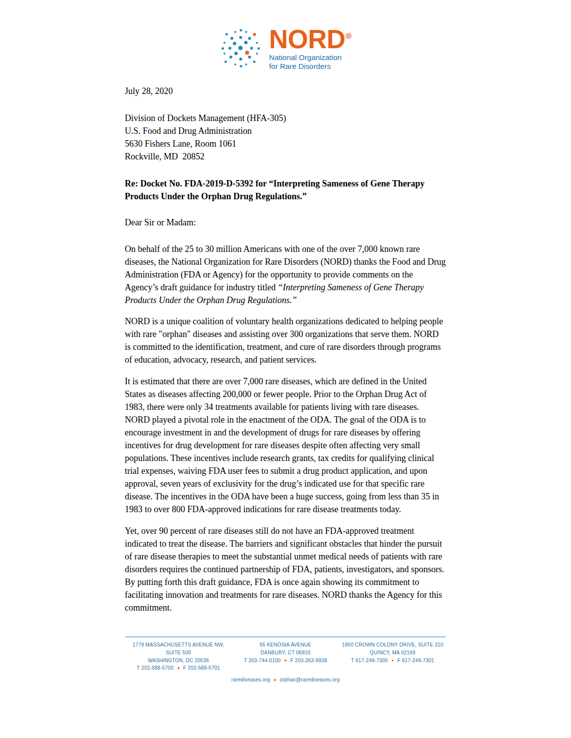NORD®
National Organization
for Rare Disorders
July 28, 2020
Division of Dockets Management (HFA-305)
U.S. Food and Drug Administration
5630 Fishers Lane, Room 1061
Rockville, MD 20852
Re: Docket No. FDA-2019-D-5392 for “Interpreting Sameness of Gene Therapy Products Under the Orphan Drug Regulations.”
Dear Sir or Madam:
On behalf of the 25 to 30 million Americans with one of the over 7,000 known rare diseases, the National Organization for Rare Disorders (NORD) thanks the Food and Drug Administration (FDA or Agency) for the opportunity to provide comments on the Agency’s draft guidance for industry titled “Interpreting Sameness of Gene Therapy Products Under the Orphan Drug Regulations.”
NORD is a unique coalition of voluntary health organizations dedicated to helping people with rare "orphan" diseases and assisting over 300 organizations that serve them. NORD is committed to the identification, treatment, and cure of rare disorders through programs of education, advocacy, research, and patient services.
It is estimated that there are over 7,000 rare diseases, which are defined in the United States as diseases affecting 200,000 or fewer people. Prior to the Orphan Drug Act of 1983, there were only 34 treatments available for patients living with rare diseases. NORD played a pivotal role in the enactment of the ODA. The goal of the ODA is to encourage investment in and the development of drugs for rare diseases by offering incentives for drug development for rare diseases despite often affecting very small populations. These incentives include research grants, tax credits for qualifying clinical trial expenses, waiving FDA user fees to submit a drug product application, and upon approval, seven years of exclusivity for the drug’s indicated use for that specific rare disease. The incentives in the ODA have been a huge success, going from less than 35 in 1983 to over 800 FDA-approved indications for rare disease treatments today.
Yet, over 90 percent of rare diseases still do not have an FDA-approved treatment indicated to treat the disease. The barriers and significant obstacles that hinder the pursuit of rare disease therapies to meet the substantial unmet medical needs of patients with rare disorders requires the continued partnership of FDA, patients, investigators, and sponsors. By putting forth this draft guidance, FDA is once again showing its commitment to facilitating innovation and treatments for rare diseases. NORD thanks the Agency for this commitment.
1779 MASSACHUSETTS AVENUE NW, SUITE 500
WASHINGTON, DC 20036
T 202-588-5700 F 202-588-5701
55 KENOSIA AVENUE
DANBURY, CT 06810
T 203-744-0100 F 203-263-9938
1900 CROWN COLONY DRIVE, SUITE 310
QUINCY, MA 02169
T 617-249-7300 F 617-249-7301
rarediseases.org orphan@rarediseases.org